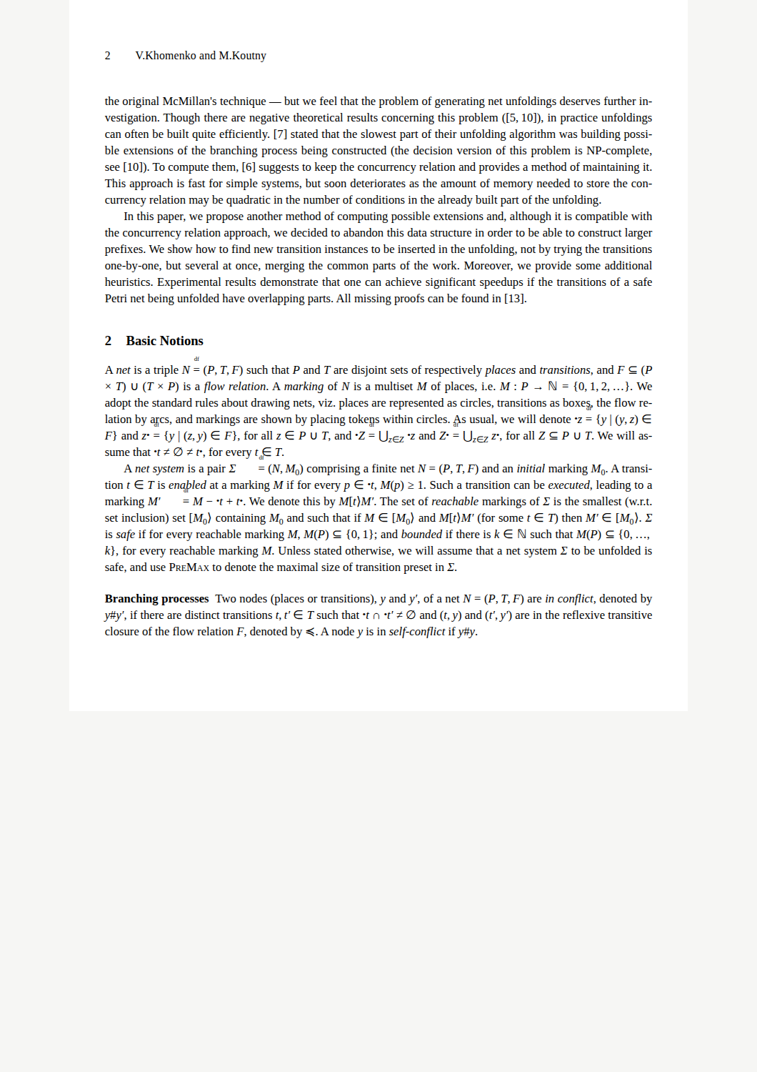2 V.Khomenko and M.Koutny
the original McMillan's technique — but we feel that the problem of generating net unfoldings deserves further investigation. Though there are negative theoretical results concerning this problem ([5, 10]), in practice unfoldings can often be built quite efficiently. [7] stated that the slowest part of their unfolding algorithm was building possible extensions of the branching process being constructed (the decision version of this problem is NP-complete, see [10]). To compute them, [6] suggests to keep the concurrency relation and provides a method of maintaining it. This approach is fast for simple systems, but soon deteriorates as the amount of memory needed to store the concurrency relation may be quadratic in the number of conditions in the already built part of the unfolding.
In this paper, we propose another method of computing possible extensions and, although it is compatible with the concurrency relation approach, we decided to abandon this data structure in order to be able to construct larger prefixes. We show how to find new transition instances to be inserted in the unfolding, not by trying the transitions one-by-one, but several at once, merging the common parts of the work. Moreover, we provide some additional heuristics. Experimental results demonstrate that one can achieve significant speedups if the transitions of a safe Petri net being unfolded have overlapping parts. All missing proofs can be found in [13].
2 Basic Notions
A net is a triple N df= (P, T, F) such that P and T are disjoint sets of respectively places and transitions, and F ⊆ (P × T) ∪ (T × P) is a flow relation. A marking of N is a multiset M of places, i.e. M : P → ℕ = {0, 1, 2, …}. We adopt the standard rules about drawing nets, viz. places are represented as circles, transitions as boxes, the flow relation by arcs, and markings are shown by placing tokens within circles. As usual, we will denote •z df= {y | (y, z) ∈ F} and z• df= {y | (z, y) ∈ F}, for all z ∈ P ∪ T, and •Z df= ⋃z∈Z •z and Z• df= ⋃z∈Z z•, for all Z ⊆ P ∪ T. We will assume that •t ≠ ∅ ≠ t•, for every t ∈ T.
A net system is a pair Σ df= (N, M0) comprising a finite net N = (P, T, F) and an initial marking M0. A transition t ∈ T is enabled at a marking M if for every p ∈ •t, M(p) ≥ 1. Such a transition can be executed, leading to a marking M′ df= M − •t + t•. We denote this by M[t⟩M′. The set of reachable markings of Σ is the smallest (w.r.t. set inclusion) set [M0⟩ containing M0 and such that if M ∈ [M0⟩ and M[t⟩M′ (for some t ∈ T) then M′ ∈ [M0⟩. Σ is safe if for every reachable marking M, M(P) ⊆ {0, 1}; and bounded if there is k ∈ ℕ such that M(P) ⊆ {0, …, k}, for every reachable marking M. Unless stated otherwise, we will assume that a net system Σ to be unfolded is safe, and use PreMax to denote the maximal size of transition preset in Σ.
Branching processes Two nodes (places or transitions), y and y′, of a net N = (P, T, F) are in conflict, denoted by y#y′, if there are distinct transitions t, t′ ∈ T such that •t ∩ •t′ ≠ ∅ and (t, y) and (t′, y′) are in the reflexive transitive closure of the flow relation F, denoted by ≼. A node y is in self-conflict if y#y.